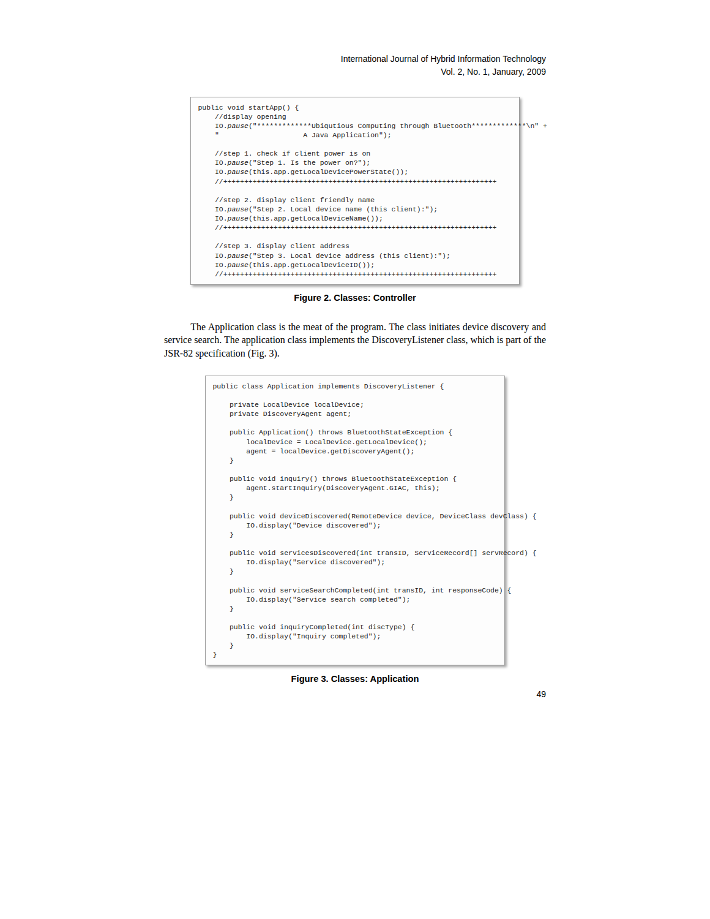International Journal of Hybrid Information Technology
Vol. 2, No. 1, January, 2009
public void startApp() {
    //display opening
    IO.pause("*************Ubiqutious Computing through Bluetooth*************\n" +
    "                    A Java Application");

    //step 1. check if client power is on
    IO.pause("Step 1. Is the power on?");
    IO.pause(this.app.getLocalDevicePowerState());
    //+++++++++++++++++++++++++++++++++++++++++++++++++++++++++++++++++

    //step 2. display client friendly name
    IO.pause("Step 2. Local device name (this client):");
    IO.pause(this.app.getLocalDeviceName());
    //+++++++++++++++++++++++++++++++++++++++++++++++++++++++++++++++++

    //step 3. display client address
    IO.pause("Step 3. Local device address (this client):");
    IO.pause(this.app.getLocalDeviceID());
    //+++++++++++++++++++++++++++++++++++++++++++++++++++++++++++++++++
Figure 2. Classes: Controller
The Application class is the meat of the program. The class initiates device discovery and service search. The application class implements the DiscoveryListener class, which is part of the JSR-82 specification (Fig. 3).
public class Application implements DiscoveryListener {

    private LocalDevice localDevice;
    private DiscoveryAgent agent;

    public Application() throws BluetoothStateException {
        localDevice = LocalDevice.getLocalDevice();
        agent = localDevice.getDiscoveryAgent();
    }

    public void inquiry() throws BluetoothStateException {
        agent.startInquiry(DiscoveryAgent.GIAC, this);
    }

    public void deviceDiscovered(RemoteDevice device, DeviceClass devClass) {
        IO.display("Device discovered");
    }

    public void servicesDiscovered(int transID, ServiceRecord[] servRecord) {
        IO.display("Service discovered");
    }

    public void serviceSearchCompleted(int transID, int responseCode) {
        IO.display("Service search completed");
    }

    public void inquiryCompleted(int discType) {
        IO.display("Inquiry completed");
    }
}
Figure 3. Classes: Application
49